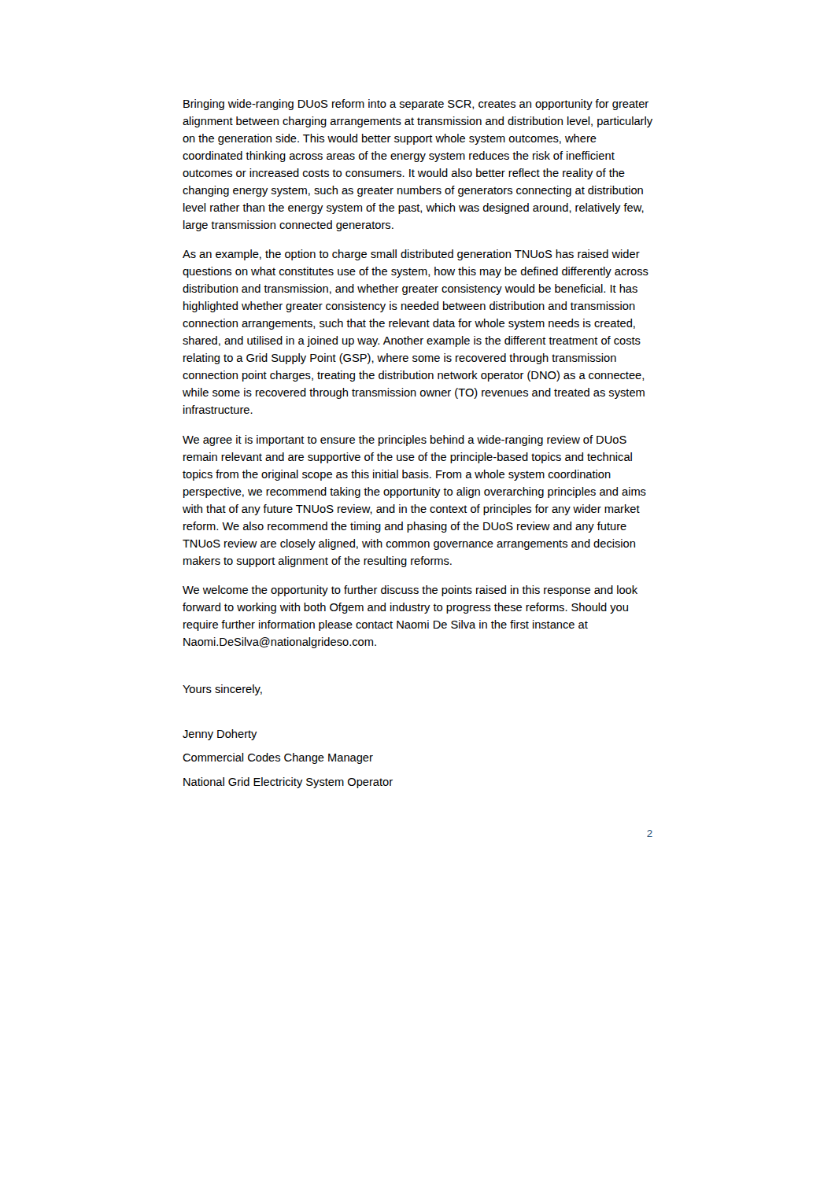Bringing wide-ranging DUoS reform into a separate SCR, creates an opportunity for greater alignment between charging arrangements at transmission and distribution level, particularly on the generation side. This would better support whole system outcomes, where coordinated thinking across areas of the energy system reduces the risk of inefficient outcomes or increased costs to consumers. It would also better reflect the reality of the changing energy system, such as greater numbers of generators connecting at distribution level rather than the energy system of the past, which was designed around, relatively few, large transmission connected generators.
As an example, the option to charge small distributed generation TNUoS has raised wider questions on what constitutes use of the system, how this may be defined differently across distribution and transmission, and whether greater consistency would be beneficial. It has highlighted whether greater consistency is needed between distribution and transmission connection arrangements, such that the relevant data for whole system needs is created, shared, and utilised in a joined up way. Another example is the different treatment of costs relating to a Grid Supply Point (GSP), where some is recovered through transmission connection point charges, treating the distribution network operator (DNO) as a connectee, while some is recovered through transmission owner (TO) revenues and treated as system infrastructure.
We agree it is important to ensure the principles behind a wide-ranging review of DUoS remain relevant and are supportive of the use of the principle-based topics and technical topics from the original scope as this initial basis. From a whole system coordination perspective, we recommend taking the opportunity to align overarching principles and aims with that of any future TNUoS review, and in the context of principles for any wider market reform. We also recommend the timing and phasing of the DUoS review and any future TNUoS review are closely aligned, with common governance arrangements and decision makers to support alignment of the resulting reforms.
We welcome the opportunity to further discuss the points raised in this response and look forward to working with both Ofgem and industry to progress these reforms. Should you require further information please contact Naomi De Silva in the first instance at Naomi.DeSilva@nationalgrideso.com.
Yours sincerely,
Jenny Doherty
Commercial Codes Change Manager
National Grid Electricity System Operator
2